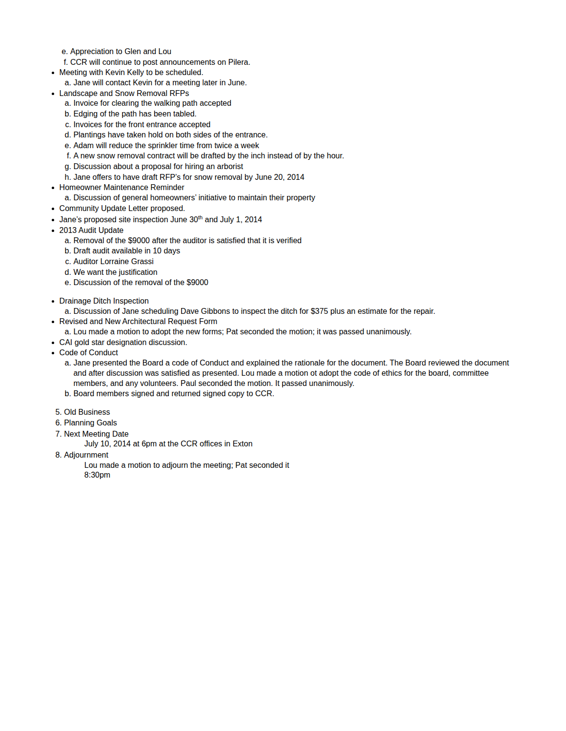Appreciation to Glen and Lou
CCR will continue to post announcements on Pilera.
Meeting with Kevin Kelly to be scheduled.
Jane will contact Kevin for a meeting later in June.
Landscape and Snow Removal RFPs
Invoice for clearing the walking path accepted
Edging of the path has been tabled.
Invoices for the front entrance accepted
Plantings have taken hold on both sides of the entrance.
Adam will reduce the sprinkler time from twice a week
A new snow removal contract will be drafted by the inch instead of by the hour.
Discussion about a proposal for hiring an arborist
Jane offers to have draft RFP’s for snow removal by June 20, 2014
Homeowner Maintenance Reminder
Discussion of general homeowners’ initiative to maintain their property
Community Update Letter proposed.
Jane’s proposed site inspection June 30th and July 1, 2014
2013 Audit Update
Removal of the $9000 after the auditor is satisfied that it is verified
Draft audit available in 10 days
Auditor Lorraine Grassi
We want the justification
Discussion of the removal of the $9000
Drainage Ditch Inspection
Discussion of Jane scheduling Dave Gibbons to inspect the ditch for $375 plus an estimate for the repair.
Revised and New Architectural Request Form
Lou made a motion to adopt the new forms; Pat seconded the motion; it was passed unanimously.
CAI gold star designation discussion.
Code of Conduct
Jane presented the Board a code of Conduct and explained the rationale for the document. The Board reviewed the document and after discussion was satisfied as presented. Lou made a motion ot adopt the code of ethics for the board, committee members, and any volunteers. Paul seconded the motion. It passed unanimously.
Board members signed and returned signed copy to CCR.
Old Business
Planning Goals
Next Meeting Date
July 10, 2014 at 6pm at the CCR offices in Exton
Adjournment
Lou made a motion to adjourn the meeting; Pat seconded it
8:30pm